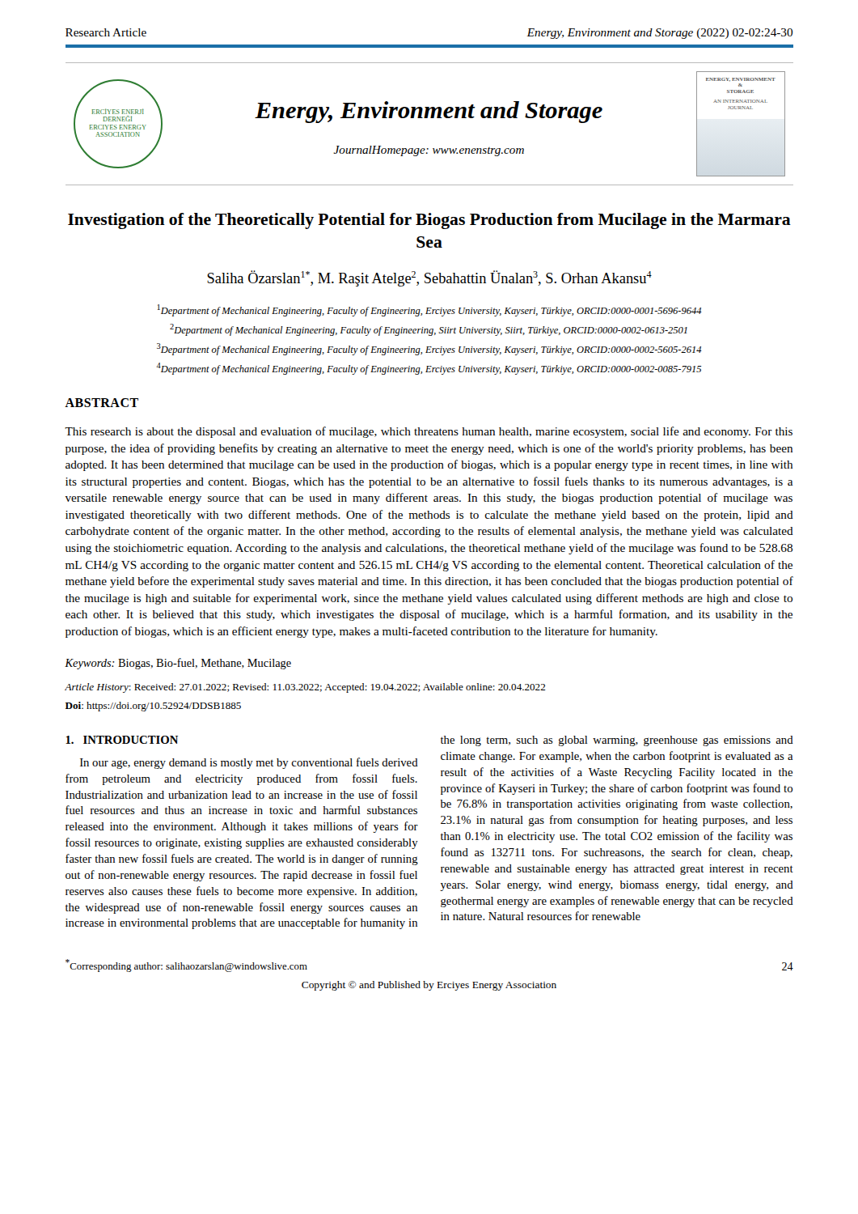Research Article Energy, Environment and Storage (2022) 02-02:24-30
ERCİYES ENERJİ DERNEĞİ
ERCIYES ENERGY ASSOCIATION
Energy, Environment and Storage
JournalHomepage: www.enenstrg.com
ENERGY, ENVIRONMENT
&
STORAGE
AN INTERNATIONAL JOURNAL
Investigation of the Theoretically Potential for Biogas Production from Mucilage in the Marmara Sea
Saliha Özarslan1*, M. Raşit Atelge2, Sebahattin Ünalan3, S. Orhan Akansu4
1Department of Mechanical Engineering, Faculty of Engineering, Erciyes University, Kayseri, Türkiye, ORCID:0000-0001-5696-9644
2Department of Mechanical Engineering, Faculty of Engineering, Siirt University, Siirt, Türkiye, ORCID:0000-0002-0613-2501
3Department of Mechanical Engineering, Faculty of Engineering, Erciyes University, Kayseri, Türkiye, ORCID:0000-0002-5605-2614
4Department of Mechanical Engineering, Faculty of Engineering, Erciyes University, Kayseri, Türkiye, ORCID:0000-0002-0085-7915
ABSTRACT
This research is about the disposal and evaluation of mucilage, which threatens human health, marine ecosystem, social life and economy. For this purpose, the idea of providing benefits by creating an alternative to meet the energy need, which is one of the world's priority problems, has been adopted. It has been determined that mucilage can be used in the production of biogas, which is a popular energy type in recent times, in line with its structural properties and content. Biogas, which has the potential to be an alternative to fossil fuels thanks to its numerous advantages, is a versatile renewable energy source that can be used in many different areas. In this study, the biogas production potential of mucilage was investigated theoretically with two different methods. One of the methods is to calculate the methane yield based on the protein, lipid and carbohydrate content of the organic matter. In the other method, according to the results of elemental analysis, the methane yield was calculated using the stoichiometric equation. According to the analysis and calculations, the theoretical methane yield of the mucilage was found to be 528.68 mL CH4/g VS according to the organic matter content and 526.15 mL CH4/g VS according to the elemental content. Theoretical calculation of the methane yield before the experimental study saves material and time. In this direction, it has been concluded that the biogas production potential of the mucilage is high and suitable for experimental work, since the methane yield values calculated using different methods are high and close to each other. It is believed that this study, which investigates the disposal of mucilage, which is a harmful formation, and its usability in the production of biogas, which is an efficient energy type, makes a multi-faceted contribution to the literature for humanity.
Keywords: Biogas, Bio-fuel, Methane, Mucilage
Article History: Received: 27.01.2022; Revised: 11.03.2022; Accepted: 19.04.2022; Available online: 20.04.2022
Doi: https://doi.org/10.52924/DDSB1885
1. INTRODUCTION
In our age, energy demand is mostly met by conventional fuels derived from petroleum and electricity produced from fossil fuels. Industrialization and urbanization lead to an increase in the use of fossil fuel resources and thus an increase in toxic and harmful substances released into the environment. Although it takes millions of years for fossil resources to originate, existing supplies are exhausted considerably faster than new fossil fuels are created. The world is in danger of running out of non-renewable energy resources. The rapid decrease in fossil fuel reserves also causes these fuels to become more expensive. In addition, the widespread use of non-renewable fossil energy sources causes an increase in environmental problems that are unacceptable for humanity in the long term, such as global warming, greenhouse gas emissions and climate change. For example, when the carbon footprint is evaluated as a result of the activities of a Waste Recycling Facility located in the province of Kayseri in Turkey; the share of carbon footprint was found to be 76.8% in transportation activities originating from waste collection, 23.1% in natural gas from consumption for heating purposes, and less than 0.1% in electricity use. The total CO2 emission of the facility was found as 132711 tons. For suchreasons, the search for clean, cheap, renewable and sustainable energy has attracted great interest in recent years. Solar energy, wind energy, biomass energy, tidal energy, and geothermal energy are examples of renewable energy that can be recycled in nature. Natural resources for renewable
*Corresponding author: salihaozarslan@windowslive.com
24
Copyright © and Published by Erciyes Energy Association